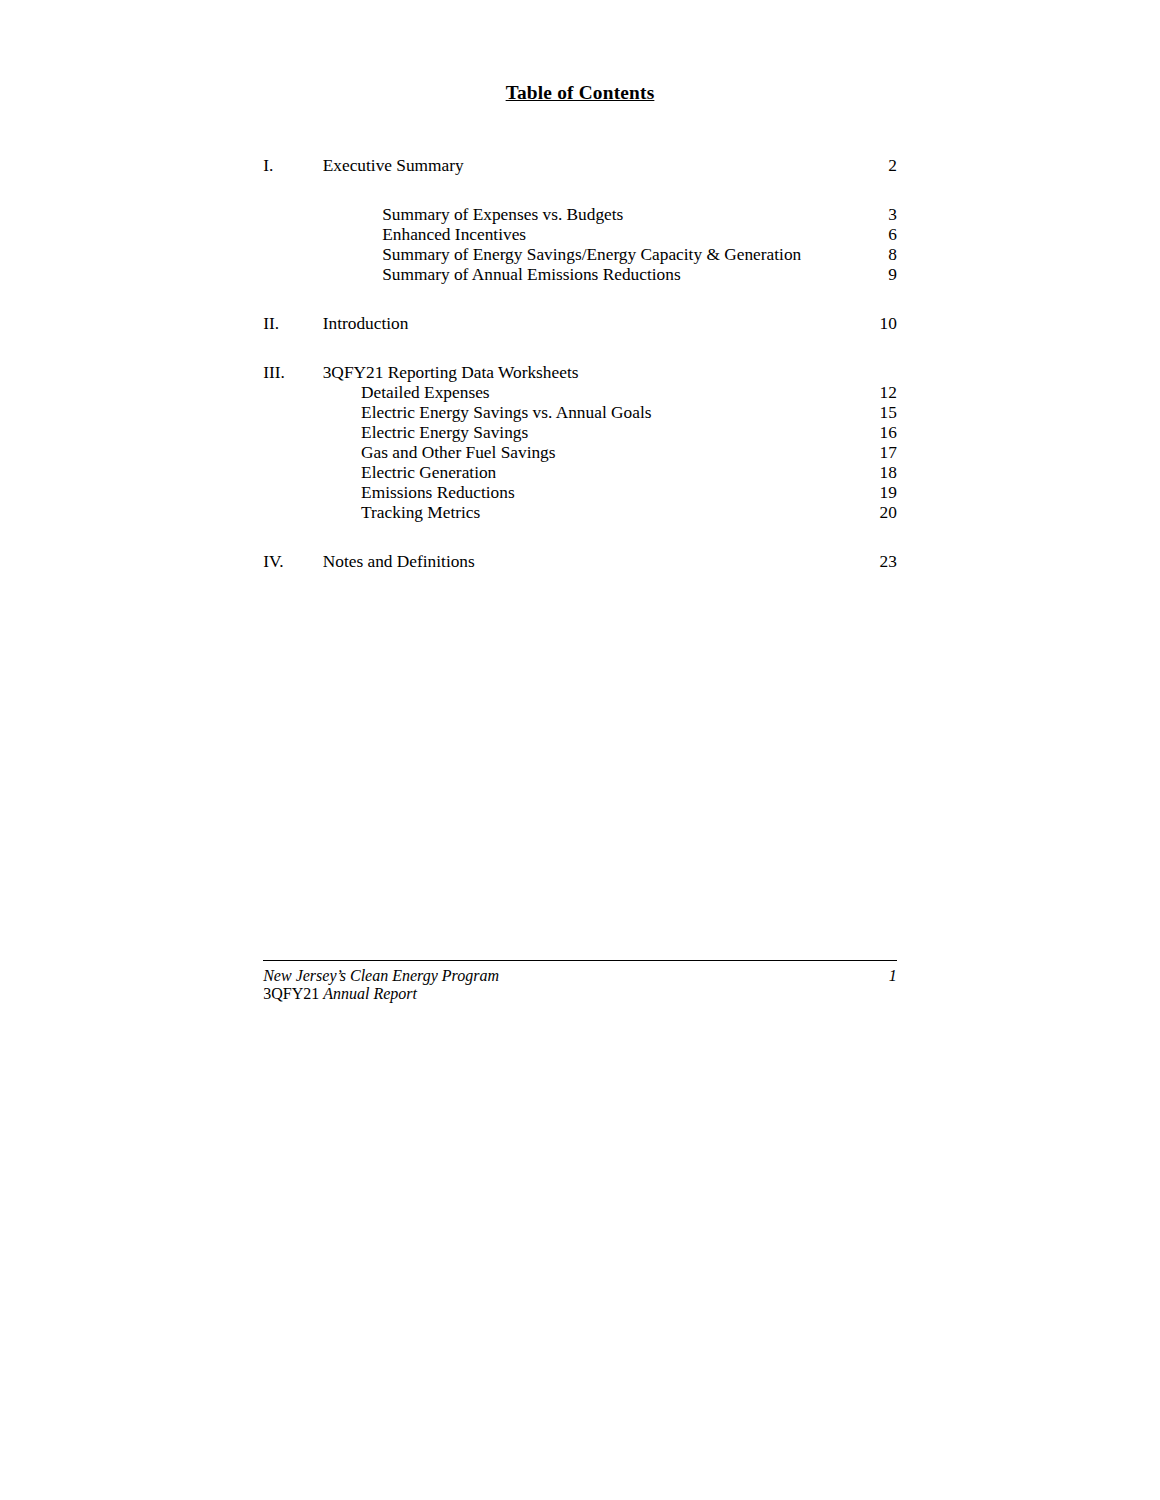Table of Contents
| I. | Executive Summary | 2 |
| | Summary of Expenses vs. Budgets | 3 |
| | Enhanced Incentives | 6 |
| | Summary of Energy Savings/Energy Capacity & Generation | 8 |
| | Summary of Annual Emissions Reductions | 9 |
| II. | Introduction | 10 |
| III. | 3QFY21 Reporting Data Worksheets | |
| | Detailed Expenses | 12 |
| | Electric Energy Savings vs. Annual Goals | 15 |
| | Electric Energy Savings | 16 |
| | Gas and Other Fuel Savings | 17 |
| | Electric Generation | 18 |
| | Emissions Reductions | 19 |
| | Tracking Metrics | 20 |
| IV. | Notes and Definitions | 23 |
New Jersey’s Clean Energy Program
3QFY21 Annual Report
1